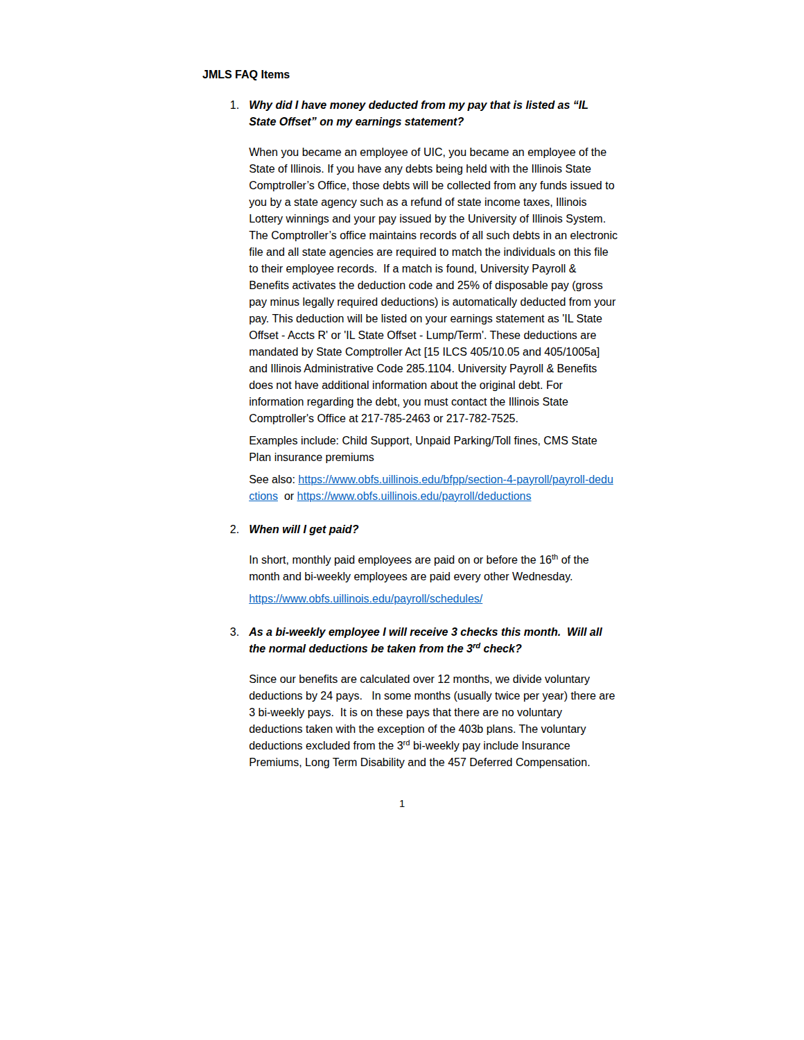JMLS FAQ Items
Why did I have money deducted from my pay that is listed as “IL State Offset” on my earnings statement?
When you became an employee of UIC, you became an employee of the State of Illinois. If you have any debts being held with the Illinois State Comptroller’s Office, those debts will be collected from any funds issued to you by a state agency such as a refund of state income taxes, Illinois Lottery winnings and your pay issued by the University of Illinois System. The Comptroller’s office maintains records of all such debts in an electronic file and all state agencies are required to match the individuals on this file to their employee records. If a match is found, University Payroll & Benefits activates the deduction code and 25% of disposable pay (gross pay minus legally required deductions) is automatically deducted from your pay. This deduction will be listed on your earnings statement as 'IL State Offset - Accts R' or 'IL State Offset - Lump/Term'. These deductions are mandated by State Comptroller Act [15 ILCS 405/10.05 and 405/1005a] and Illinois Administrative Code 285.1104. University Payroll & Benefits does not have additional information about the original debt. For information regarding the debt, you must contact the Illinois State Comptroller's Office at 217-785-2463 or 217-782-7525.
Examples include: Child Support, Unpaid Parking/Toll fines, CMS State Plan insurance premiums
See also: https://www.obfs.uillinois.edu/bfpp/section-4-payroll/payroll-deductions or https://www.obfs.uillinois.edu/payroll/deductions
When will I get paid?
In short, monthly paid employees are paid on or before the 16th of the month and bi-weekly employees are paid every other Wednesday.
https://www.obfs.uillinois.edu/payroll/schedules/
As a bi-weekly employee I will receive 3 checks this month. Will all the normal deductions be taken from the 3rd check?
Since our benefits are calculated over 12 months, we divide voluntary deductions by 24 pays. In some months (usually twice per year) there are 3 bi-weekly pays. It is on these pays that there are no voluntary deductions taken with the exception of the 403b plans. The voluntary deductions excluded from the 3rd bi-weekly pay include Insurance Premiums, Long Term Disability and the 457 Deferred Compensation.
1